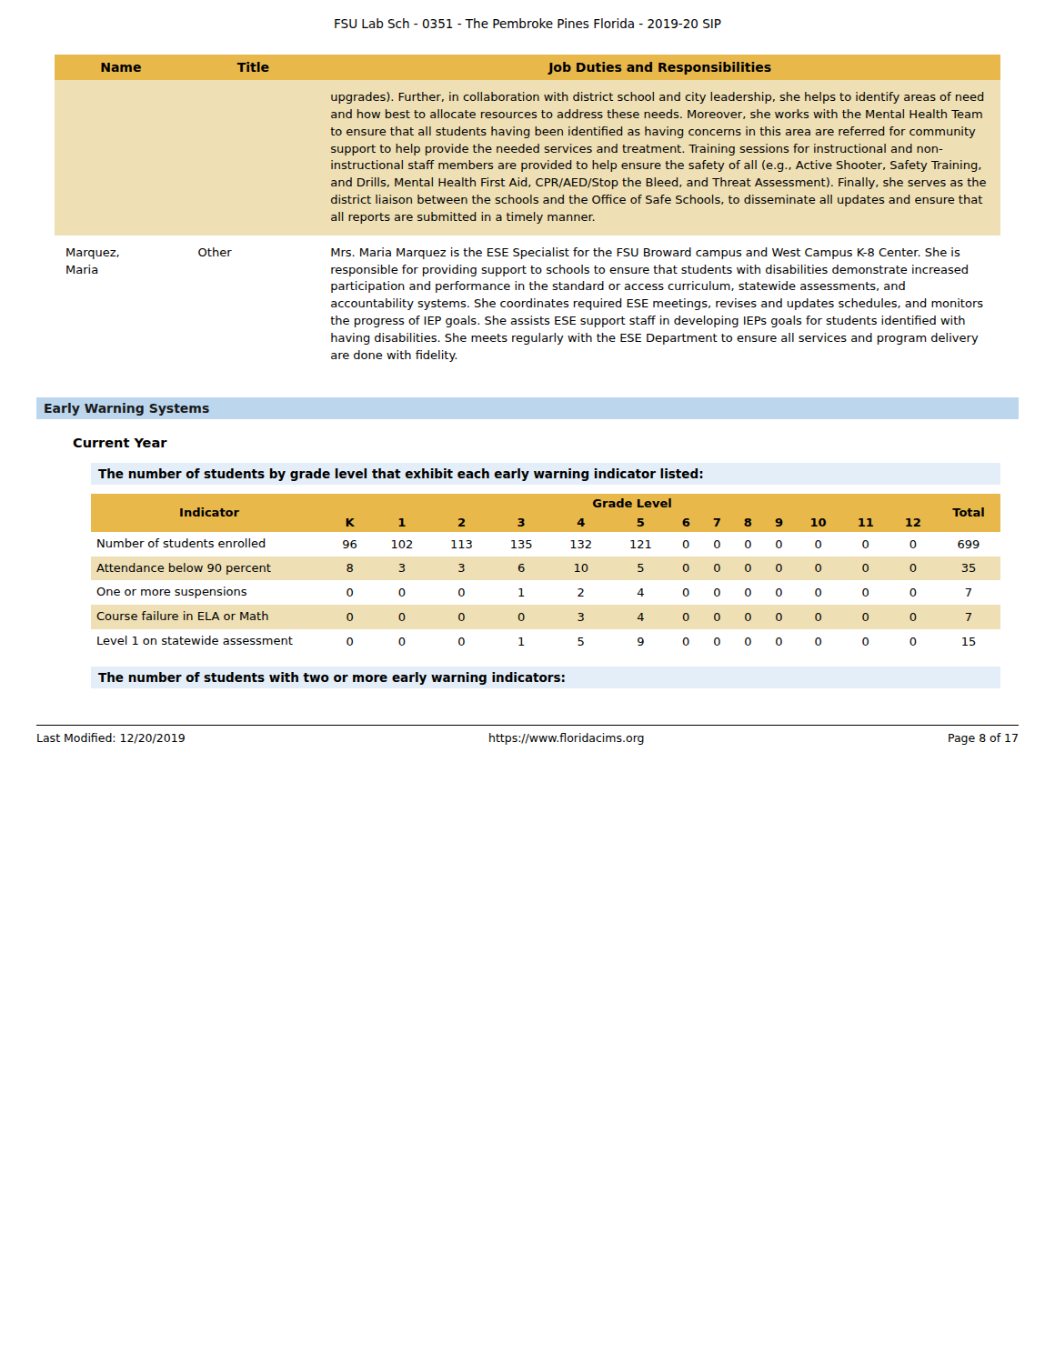FSU Lab Sch - 0351 - The Pembroke Pines Florida - 2019-20 SIP
| Name | Title | Job Duties and Responsibilities |
| --- | --- | --- |
| | | upgrades). Further, in collaboration with district school and city leadership, she helps to identify areas of need and how best to allocate resources to address these needs. Moreover, she works with the Mental Health Team to ensure that all students having been identified as having concerns in this area are referred for community support to help provide the needed services and treatment. Training sessions for instructional and non-instructional staff members are provided to help ensure the safety of all (e.g., Active Shooter, Safety Training, and Drills, Mental Health First Aid, CPR/AED/Stop the Bleed, and Threat Assessment). Finally, she serves as the district liaison between the schools and the Office of Safe Schools, to disseminate all updates and ensure that all reports are submitted in a timely manner. |
| Marquez, Maria | Other | Mrs. Maria Marquez is the ESE Specialist for the FSU Broward campus and West Campus K-8 Center. She is responsible for providing support to schools to ensure that students with disabilities demonstrate increased participation and performance in the standard or access curriculum, statewide assessments, and accountability systems. She coordinates required ESE meetings, revises and updates schedules, and monitors the progress of IEP goals. She assists ESE support staff in developing IEPs goals for students identified with having disabilities. She meets regularly with the ESE Department to ensure all services and program delivery are done with fidelity. |
Early Warning Systems
Current Year
The number of students by grade level that exhibit each early warning indicator listed:
| Indicator | Grade Level | Total |
| --- | --- | --- |
| K | 1 | 2 | 3 | 4 | 5 | 6 | 7 | 8 | 9 | 10 | 11 | 12 |
| Number of students enrolled | 96 | 102 | 113 | 135 | 132 | 121 | 0 | 0 | 0 | 0 | 0 | 0 | 0 | 699 |
| Attendance below 90 percent | 8 | 3 | 3 | 6 | 10 | 5 | 0 | 0 | 0 | 0 | 0 | 0 | 0 | 35 |
| One or more suspensions | 0 | 0 | 0 | 1 | 2 | 4 | 0 | 0 | 0 | 0 | 0 | 0 | 0 | 7 |
| Course failure in ELA or Math | 0 | 0 | 0 | 0 | 3 | 4 | 0 | 0 | 0 | 0 | 0 | 0 | 0 | 7 |
| Level 1 on statewide assessment | 0 | 0 | 0 | 1 | 5 | 9 | 0 | 0 | 0 | 0 | 0 | 0 | 0 | 15 |
The number of students with two or more early warning indicators:
Last Modified: 12/20/2019
https://www.floridacims.org
Page 8 of 17